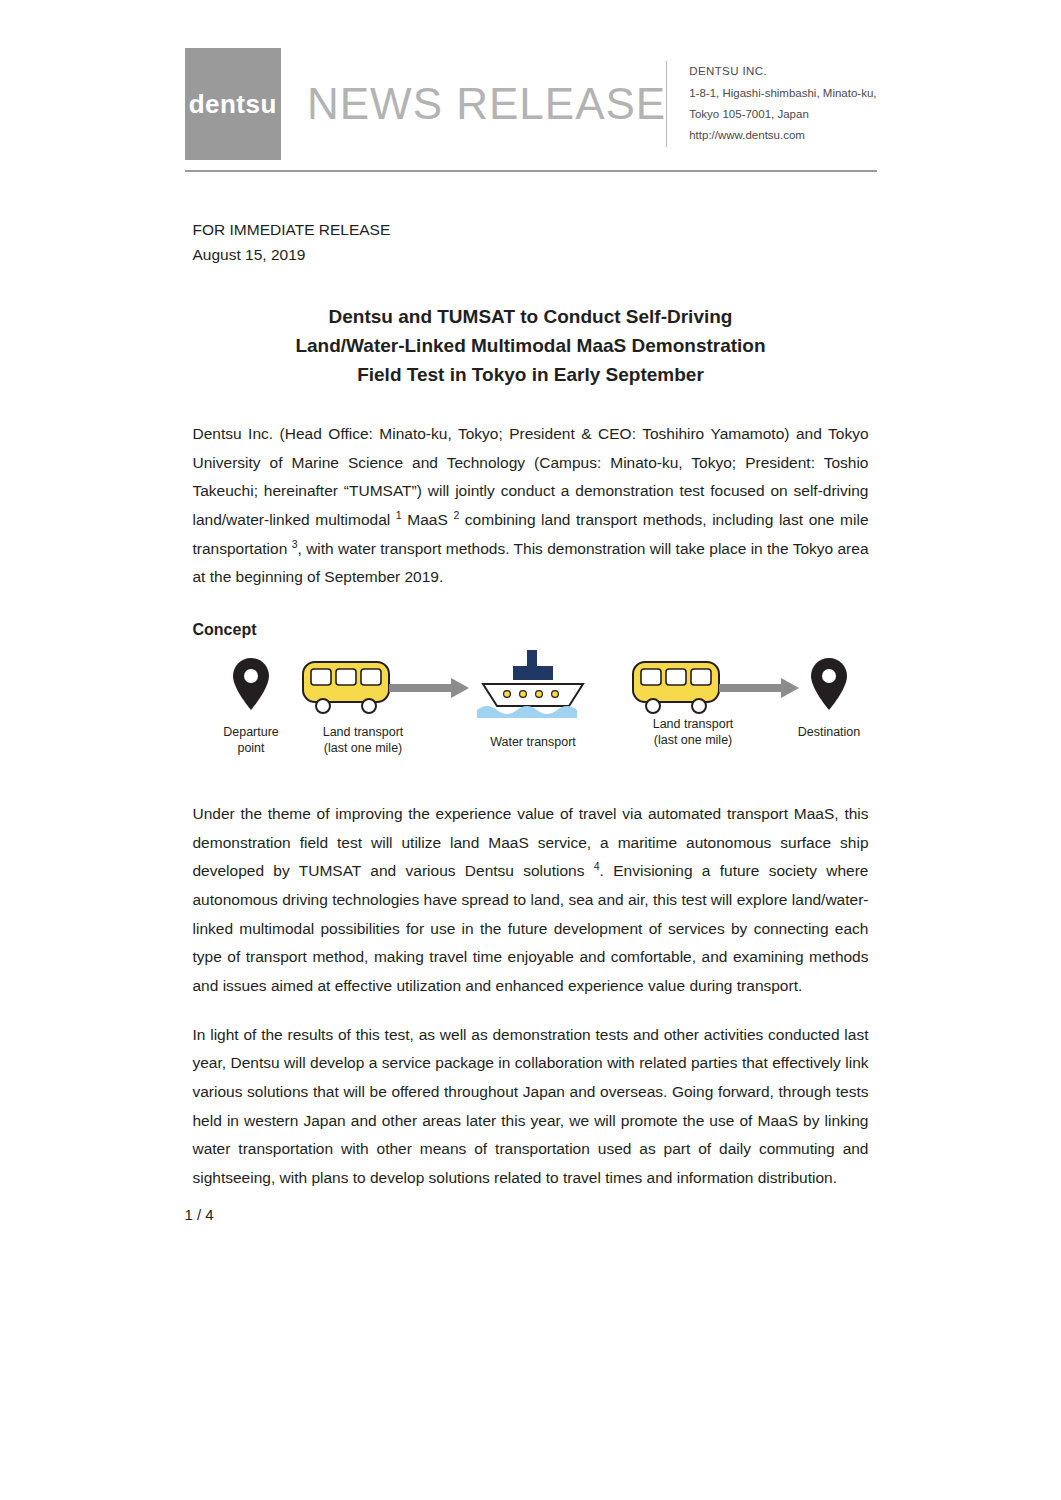dentsu
NEWS RELEASE
DENTSU INC.
1-8-1, Higashi-shimbashi, Minato-ku,
Tokyo 105-7001, Japan
http://www.dentsu.com
FOR IMMEDIATE RELEASE
August 15, 2019
Dentsu and TUMSAT to Conduct Self-Driving
Land/Water-Linked Multimodal MaaS Demonstration
Field Test in Tokyo in Early September
Dentsu Inc. (Head Office: Minato-ku, Tokyo; President & CEO: Toshihiro Yamamoto) and Tokyo University of Marine Science and Technology (Campus: Minato-ku, Tokyo; President: Toshio Takeuchi; hereinafter “TUMSAT”) will jointly conduct a demonstration test focused on self-driving land/water-linked multimodal 1 MaaS 2 combining land transport methods, including last one mile transportation 3, with water transport methods. This demonstration will take place in the Tokyo area at the beginning of September 2019.
Concept
Departure point Land transport (last one mile) Water transport Land transport (last one mile) Destination
Under the theme of improving the experience value of travel via automated transport MaaS, this demonstration field test will utilize land MaaS service, a maritime autonomous surface ship developed by TUMSAT and various Dentsu solutions 4. Envisioning a future society where autonomous driving technologies have spread to land, sea and air, this test will explore land/water-linked multimodal possibilities for use in the future development of services by connecting each type of transport method, making travel time enjoyable and comfortable, and examining methods and issues aimed at effective utilization and enhanced experience value during transport.
In light of the results of this test, as well as demonstration tests and other activities conducted last year, Dentsu will develop a service package in collaboration with related parties that effectively link various solutions that will be offered throughout Japan and overseas. Going forward, through tests held in western Japan and other areas later this year, we will promote the use of MaaS by linking water transportation with other means of transportation used as part of daily commuting and sightseeing, with plans to develop solutions related to travel times and information distribution.
1 / 4